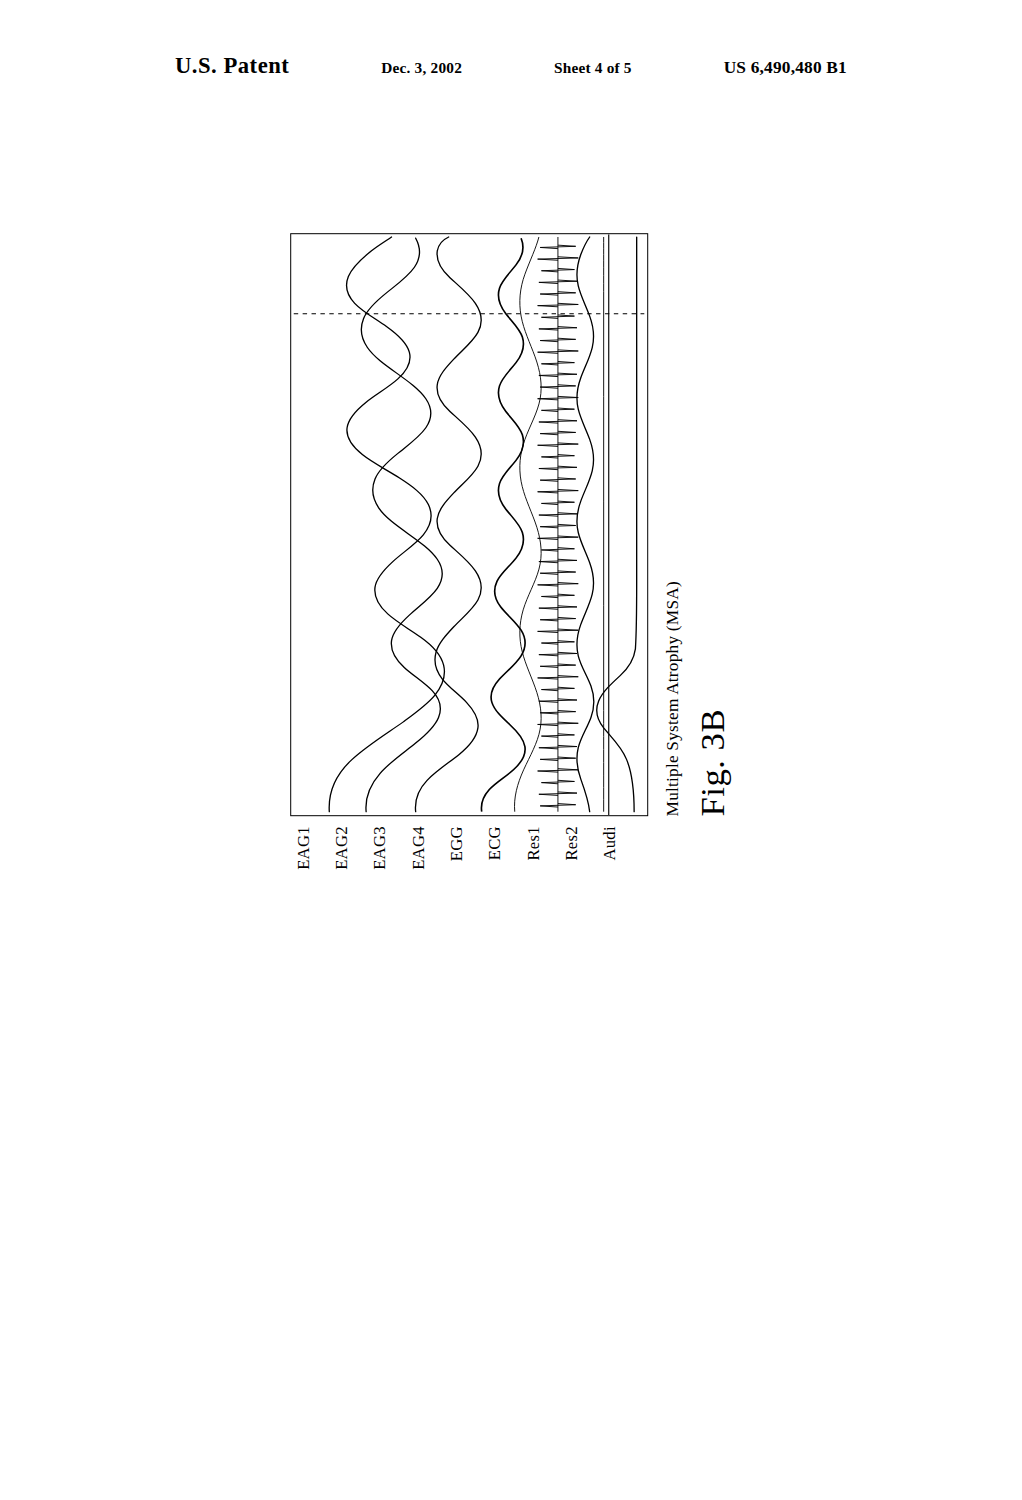U.S. Patent Dec. 3, 2002 Sheet 4 of 5 US 6,490,480 B1
EAG1 EAG2 EAG3 EAG4 EGG ECG Res1 Res2 Audi
Multiple System Atrophy (MSA)
Fig. 3B